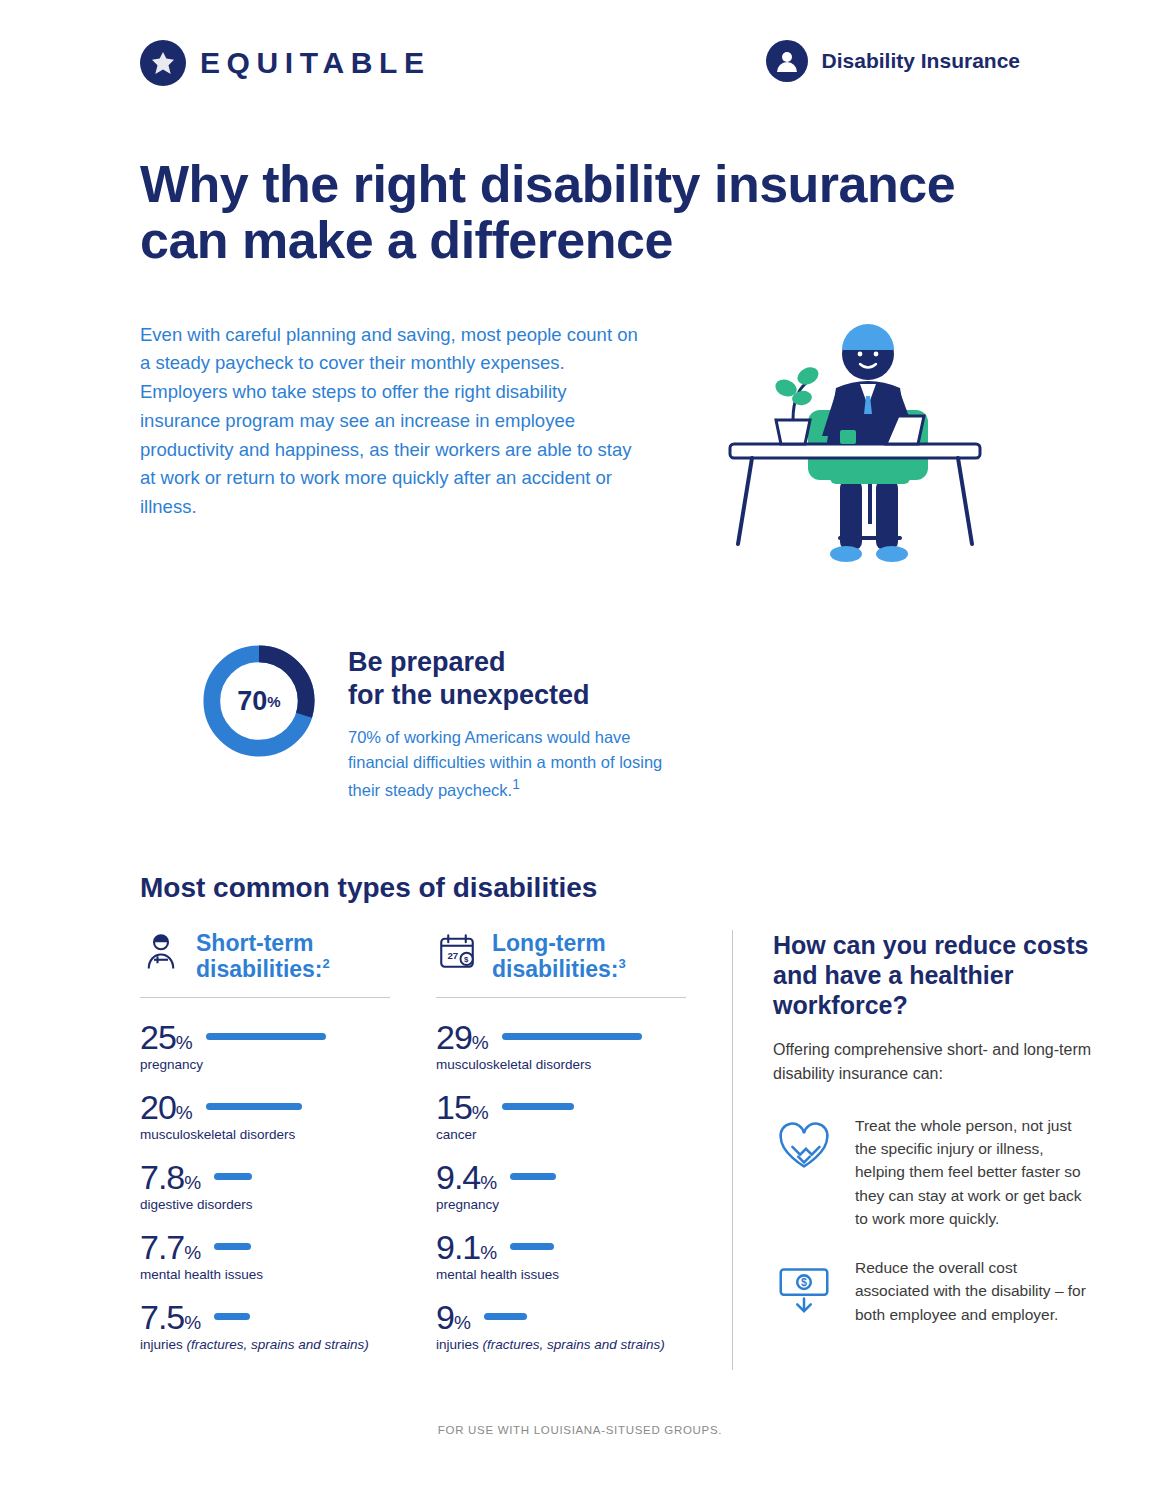EQUITABLE
Disability Insurance
Why the right disability insurance
can make a difference
Even with careful planning and saving, most people count on a steady paycheck to cover their monthly expenses. Employers who take steps to offer the right disability insurance program may see an increase in employee productivity and happiness, as their workers are able to stay at work or return to work more quickly after an accident or illness.
70%
Be prepared
for the unexpected
70% of working Americans would have financial difficulties within a month of losing their steady paycheck.1
Most common types of disabilities
Short-term
disabilities:2
25%
pregnancy
20%
musculoskeletal disorders
7.8%
digestive disorders
7.7%
mental health issues
7.5%
injuries (fractures, sprains and strains)
27 $
Long-term
disabilities:3
29%
musculoskeletal disorders
15%
cancer
9.4%
pregnancy
9.1%
mental health issues
9%
injuries (fractures, sprains and strains)
How can you reduce costs and have a healthier workforce?
Offering comprehensive short- and long-term disability insurance can:
Treat the whole person, not just the specific injury or illness, helping them feel better faster so they can stay at work or get back to work more quickly.
$
Reduce the overall cost associated with the disability – for both employee and employer.
FOR USE WITH LOUISIANA-SITUSED GROUPS.